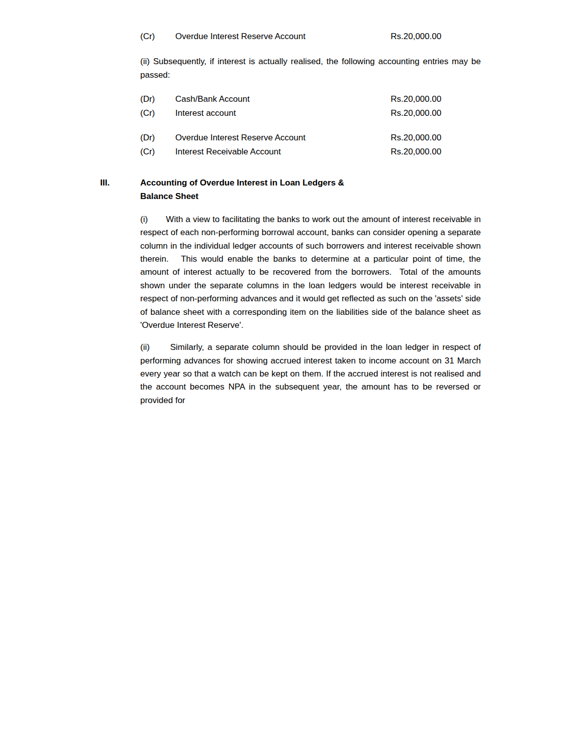| (Cr) | Overdue Interest Reserve Account | Rs.20,000.00 |
(ii) Subsequently, if interest is actually realised, the following accounting entries may be passed:
| (Dr) | Cash/Bank Account | Rs.20,000.00 |
| (Cr) | Interest account | Rs.20,000.00 |
| (Dr) | Overdue Interest Reserve Account | Rs.20,000.00 |
| (Cr) | Interest Receivable Account | Rs.20,000.00 |
III. Accounting of Overdue Interest in Loan Ledgers &
Balance Sheet
(i) With a view to facilitating the banks to work out the amount of interest receivable in respect of each non-performing borrowal account, banks can consider opening a separate column in the individual ledger accounts of such borrowers and interest receivable shown therein. This would enable the banks to determine at a particular point of time, the amount of interest actually to be recovered from the borrowers. Total of the amounts shown under the separate columns in the loan ledgers would be interest receivable in respect of non-performing advances and it would get reflected as such on the 'assets' side of balance sheet with a corresponding item on the liabilities side of the balance sheet as 'Overdue Interest Reserve'.
(ii) Similarly, a separate column should be provided in the loan ledger in respect of performing advances for showing accrued interest taken to income account on 31 March every year so that a watch can be kept on them. If the accrued interest is not realised and the account becomes NPA in the subsequent year, the amount has to be reversed or provided for